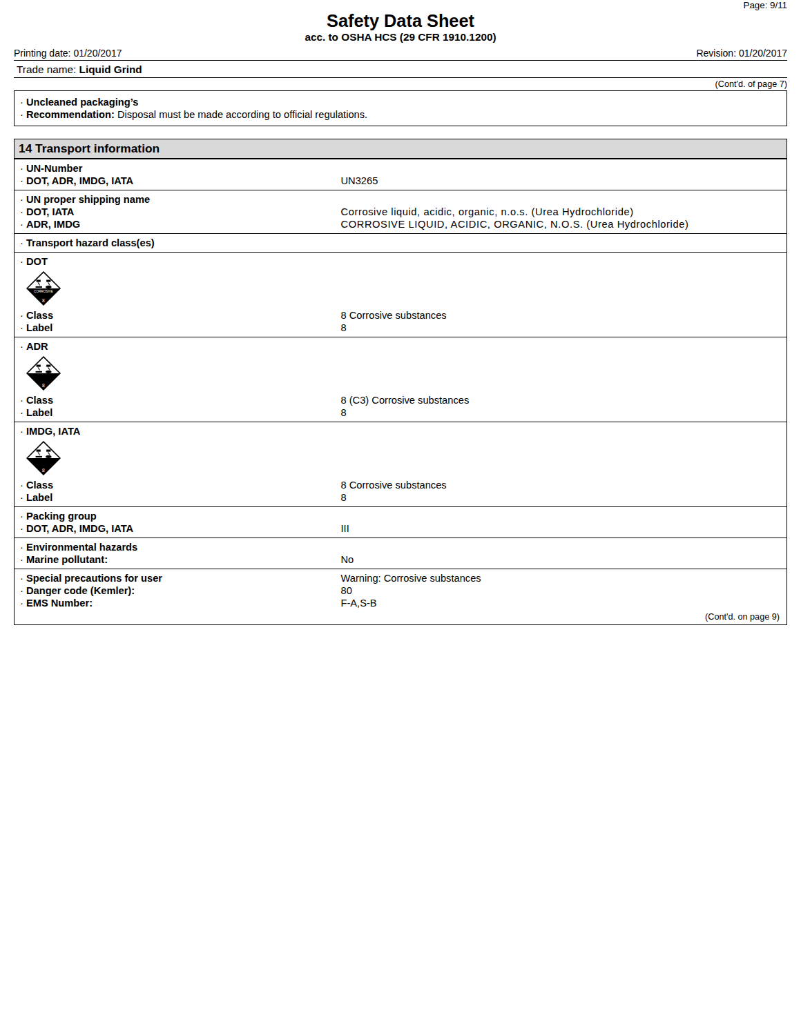Page: 9/11
Safety Data Sheet
acc. to OSHA HCS (29 CFR 1910.1200)
Printing date: 01/20/2017 Revision: 01/20/2017
Trade name: Liquid Grind
(Cont'd. of page 7)
· Uncleaned packaging’s
· Recommendation: Disposal must be made according to official regulations.
14 Transport information
| · UN-Number |
| · DOT, ADR, IMDG, IATA | UN3265 |
| · UN proper shipping name |
| · DOT, IATA | Corrosive liquid, acidic, organic, n.o.s. (Urea Hydrochloride) |
| · ADR, IMDG | CORROSIVE LIQUID, ACIDIC, ORGANIC, N.O.S. (Urea Hydrochloride) |
| · Transport hazard class(es) |
| · DOT |
CORROSIVE 8
| · Class | 8 Corrosive substances |
| · Label | 8 |
| · ADR |
8
| · Class | 8 (C3) Corrosive substances |
| · Label | 8 |
| · IMDG, IATA |
8
| · Class | 8 Corrosive substances |
| · Label | 8 |
| · Packing group |
| · DOT, ADR, IMDG, IATA | III |
| · Environmental hazards |
| · Marine pollutant: | No |
| · Special precautions for user | Warning: Corrosive substances |
| · Danger code (Kemler): | 80 |
| · EMS Number: | F-A,S-B |
(Cont'd. on page 9)